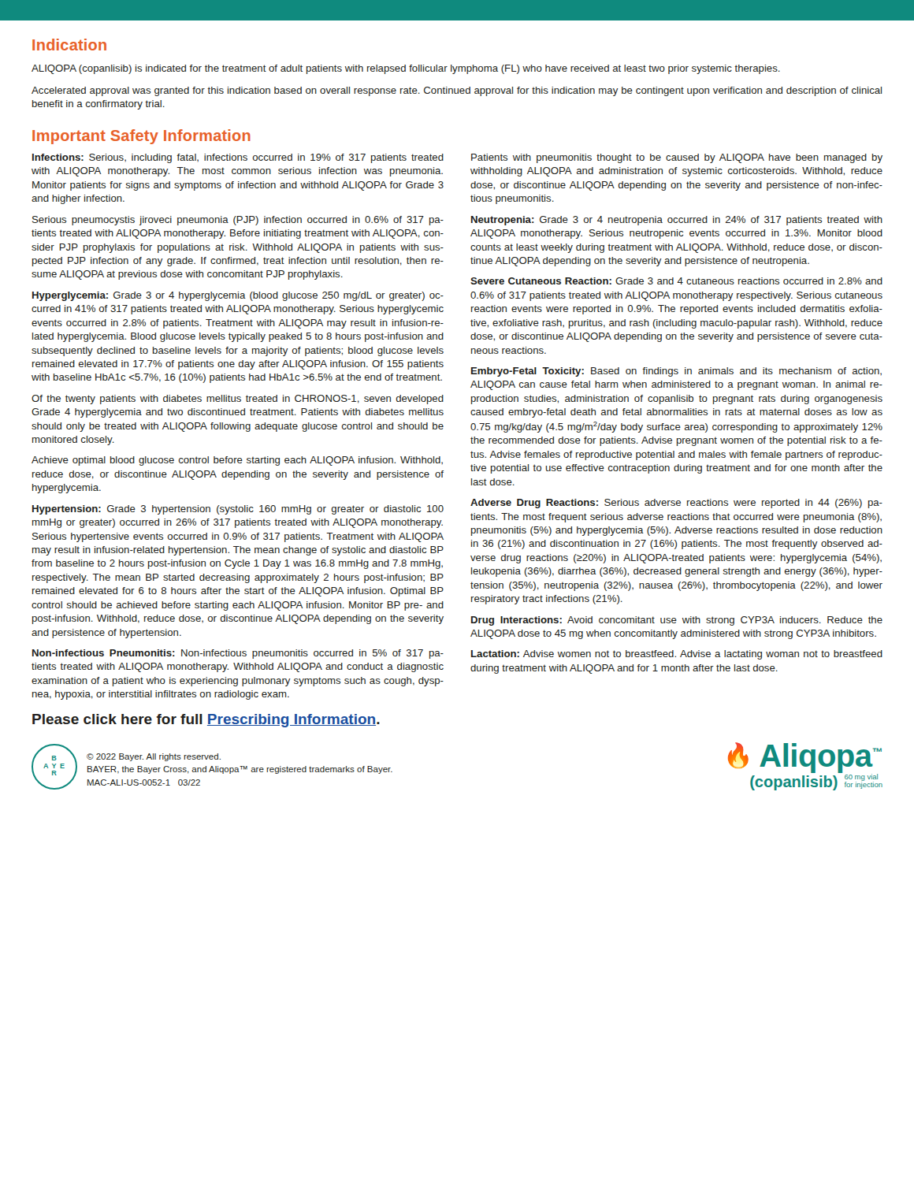Indication
ALIQOPA (copanlisib) is indicated for the treatment of adult patients with relapsed follicular lymphoma (FL) who have received at least two prior systemic therapies.
Accelerated approval was granted for this indication based on overall response rate. Continued approval for this indication may be contingent upon verification and description of clinical benefit in a confirmatory trial.
Important Safety Information
Infections: Serious, including fatal, infections occurred in 19% of 317 patients treated with ALIQOPA monotherapy. The most common serious infection was pneumonia. Monitor patients for signs and symptoms of infection and withhold ALIQOPA for Grade 3 and higher infection.
Serious pneumocystis jiroveci pneumonia (PJP) infection occurred in 0.6% of 317 patients treated with ALIQOPA monotherapy. Before initiating treatment with ALIQOPA, consider PJP prophylaxis for populations at risk. Withhold ALIQOPA in patients with suspected PJP infection of any grade. If confirmed, treat infection until resolution, then resume ALIQOPA at previous dose with concomitant PJP prophylaxis.
Hyperglycemia: Grade 3 or 4 hyperglycemia (blood glucose 250 mg/dL or greater) occurred in 41% of 317 patients treated with ALIQOPA monotherapy. Serious hyperglycemic events occurred in 2.8% of patients. Treatment with ALIQOPA may result in infusion-related hyperglycemia. Blood glucose levels typically peaked 5 to 8 hours post-infusion and subsequently declined to baseline levels for a majority of patients; blood glucose levels remained elevated in 17.7% of patients one day after ALIQOPA infusion. Of 155 patients with baseline HbA1c <5.7%, 16 (10%) patients had HbA1c >6.5% at the end of treatment.
Of the twenty patients with diabetes mellitus treated in CHRONOS-1, seven developed Grade 4 hyperglycemia and two discontinued treatment. Patients with diabetes mellitus should only be treated with ALIQOPA following adequate glucose control and should be monitored closely.
Achieve optimal blood glucose control before starting each ALIQOPA infusion. Withhold, reduce dose, or discontinue ALIQOPA depending on the severity and persistence of hyperglycemia.
Hypertension: Grade 3 hypertension (systolic 160 mmHg or greater or diastolic 100 mmHg or greater) occurred in 26% of 317 patients treated with ALIQOPA monotherapy. Serious hypertensive events occurred in 0.9% of 317 patients. Treatment with ALIQOPA may result in infusion-related hypertension. The mean change of systolic and diastolic BP from baseline to 2 hours post-infusion on Cycle 1 Day 1 was 16.8 mmHg and 7.8 mmHg, respectively. The mean BP started decreasing approximately 2 hours post-infusion; BP remained elevated for 6 to 8 hours after the start of the ALIQOPA infusion. Optimal BP control should be achieved before starting each ALIQOPA infusion. Monitor BP pre- and post-infusion. Withhold, reduce dose, or discontinue ALIQOPA depending on the severity and persistence of hypertension.
Non-infectious Pneumonitis: Non-infectious pneumonitis occurred in 5% of 317 patients treated with ALIQOPA monotherapy. Withhold ALIQOPA and conduct a diagnostic examination of a patient who is experiencing pulmonary symptoms such as cough, dyspnea, hypoxia, or interstitial infiltrates on radiologic exam.
Patients with pneumonitis thought to be caused by ALIQOPA have been managed by withholding ALIQOPA and administration of systemic corticosteroids. Withhold, reduce dose, or discontinue ALIQOPA depending on the severity and persistence of non-infectious pneumonitis.
Neutropenia: Grade 3 or 4 neutropenia occurred in 24% of 317 patients treated with ALIQOPA monotherapy. Serious neutropenic events occurred in 1.3%. Monitor blood counts at least weekly during treatment with ALIQOPA. Withhold, reduce dose, or discontinue ALIQOPA depending on the severity and persistence of neutropenia.
Severe Cutaneous Reaction: Grade 3 and 4 cutaneous reactions occurred in 2.8% and 0.6% of 317 patients treated with ALIQOPA monotherapy respectively. Serious cutaneous reaction events were reported in 0.9%. The reported events included dermatitis exfoliative, exfoliative rash, pruritus, and rash (including maculo-papular rash). Withhold, reduce dose, or discontinue ALIQOPA depending on the severity and persistence of severe cutaneous reactions.
Embryo-Fetal Toxicity: Based on findings in animals and its mechanism of action, ALIQOPA can cause fetal harm when administered to a pregnant woman. In animal reproduction studies, administration of copanlisib to pregnant rats during organogenesis caused embryo-fetal death and fetal abnormalities in rats at maternal doses as low as 0.75 mg/kg/day (4.5 mg/m2/day body surface area) corresponding to approximately 12% the recommended dose for patients. Advise pregnant women of the potential risk to a fetus. Advise females of reproductive potential and males with female partners of reproductive potential to use effective contraception during treatment and for one month after the last dose.
Adverse Drug Reactions: Serious adverse reactions were reported in 44 (26%) patients. The most frequent serious adverse reactions that occurred were pneumonia (8%), pneumonitis (5%) and hyperglycemia (5%). Adverse reactions resulted in dose reduction in 36 (21%) and discontinuation in 27 (16%) patients. The most frequently observed adverse drug reactions (≥20%) in ALIQOPA-treated patients were: hyperglycemia (54%), leukopenia (36%), diarrhea (36%), decreased general strength and energy (36%), hypertension (35%), neutropenia (32%), nausea (26%), thrombocytopenia (22%), and lower respiratory tract infections (21%).
Drug Interactions: Avoid concomitant use with strong CYP3A inducers. Reduce the ALIQOPA dose to 45 mg when concomitantly administered with strong CYP3A inhibitors.
Lactation: Advise women not to breastfeed. Advise a lactating woman not to breastfeed during treatment with ALIQOPA and for 1 month after the last dose.
Please click here for full Prescribing Information.
B
A Y E
R
© 2022 Bayer. All rights reserved.
BAYER, the Bayer Cross, and Aliqopa™ are registered trademarks of Bayer.
MAC-ALI-US-0052-1 03/22
🔥 Aliqopa™
(copanlisib) 60 mg vial
for injection